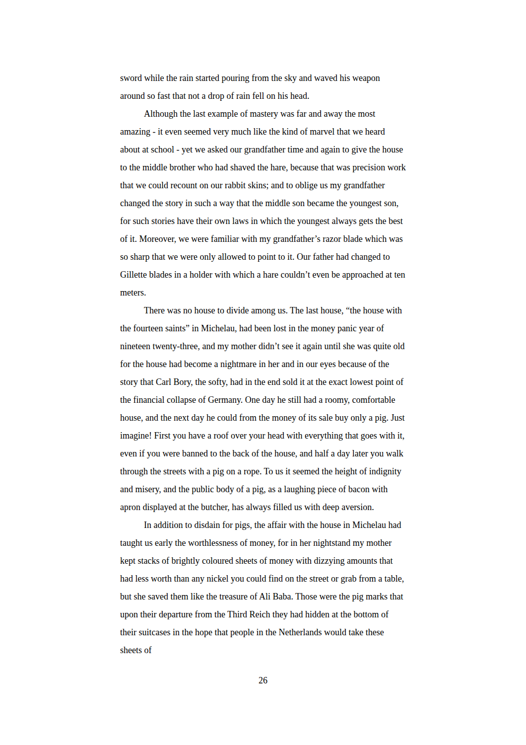sword while the rain started pouring from the sky and waved his weapon around so fast that not a drop of rain fell on his head.
Although the last example of mastery was far and away the most amazing - it even seemed very much like the kind of marvel that we heard about at school - yet we asked our grandfather time and again to give the house to the middle brother who had shaved the hare, because that was precision work that we could recount on our rabbit skins; and to oblige us my grandfather changed the story in such a way that the middle son became the youngest son, for such stories have their own laws in which the youngest always gets the best of it. Moreover, we were familiar with my grandfather’s razor blade which was so sharp that we were only allowed to point to it. Our father had changed to Gillette blades in a holder with which a hare couldn’t even be approached at ten meters.
There was no house to divide among us. The last house, “the house with the fourteen saints” in Michelau, had been lost in the money panic year of nineteen twenty-three, and my mother didn’t see it again until she was quite old for the house had become a nightmare in her and in our eyes because of the story that Carl Bory, the softy, had in the end sold it at the exact lowest point of the financial collapse of Germany. One day he still had a roomy, comfortable house, and the next day he could from the money of its sale buy only a pig. Just imagine! First you have a roof over your head with everything that goes with it, even if you were banned to the back of the house, and half a day later you walk through the streets with a pig on a rope. To us it seemed the height of indignity and misery, and the public body of a pig, as a laughing piece of bacon with apron displayed at the butcher, has always filled us with deep aversion.
In addition to disdain for pigs, the affair with the house in Michelau had taught us early the worthlessness of money, for in her nightstand my mother kept stacks of brightly coloured sheets of money with dizzying amounts that had less worth than any nickel you could find on the street or grab from a table, but she saved them like the treasure of Ali Baba. Those were the pig marks that upon their departure from the Third Reich they had hidden at the bottom of their suitcases in the hope that people in the Netherlands would take these sheets of
26